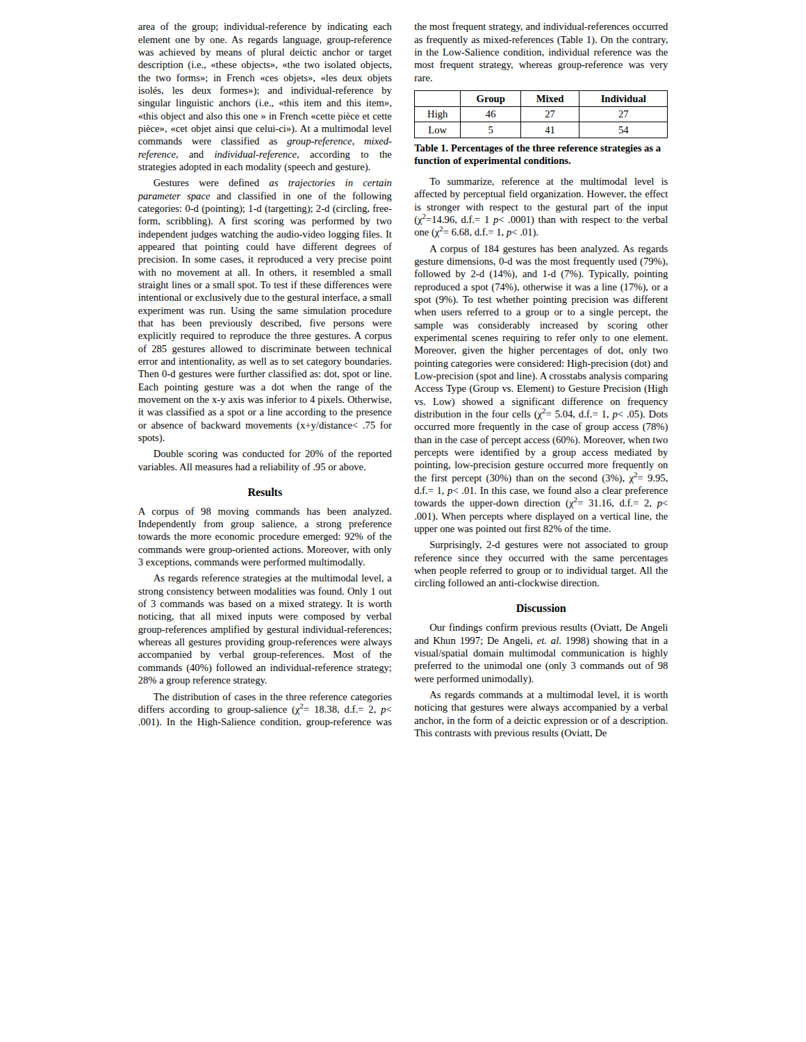area of the group; individual-reference by indicating each element one by one. As regards language, group-reference was achieved by means of plural deictic anchor or target description (i.e., «these objects», «the two isolated objects, the two forms»; in French «ces objets», «les deux objets isolés, les deux formes»); and individual-reference by singular linguistic anchors (i.e., «this item and this item», «this object and also this one » in French «cette pièce et cette pièce», «cet objet ainsi que celui-ci»). At a multimodal level commands were classified as group-reference, mixed-reference, and individual-reference, according to the strategies adopted in each modality (speech and gesture).
Gestures were defined as trajectories in certain parameter space and classified in one of the following categories: 0-d (pointing); 1-d (targetting); 2-d (circling, free-form, scribbling). A first scoring was performed by two independent judges watching the audio-video logging files. It appeared that pointing could have different degrees of precision. In some cases, it reproduced a very precise point with no movement at all. In others, it resembled a small straight lines or a small spot. To test if these differences were intentional or exclusively due to the gestural interface, a small experiment was run. Using the same simulation procedure that has been previously described, five persons were explicitly required to reproduce the three gestures. A corpus of 285 gestures allowed to discriminate between technical error and intentionality, as well as to set category boundaries. Then 0-d gestures were further classified as: dot, spot or line. Each pointing gesture was a dot when the range of the movement on the x-y axis was inferior to 4 pixels. Otherwise, it was classified as a spot or a line according to the presence or absence of backward movements (x+y/distance< .75 for spots).
Double scoring was conducted for 20% of the reported variables. All measures had a reliability of .95 or above.
Results
A corpus of 98 moving commands has been analyzed. Independently from group salience, a strong preference towards the more economic procedure emerged: 92% of the commands were group-oriented actions. Moreover, with only 3 exceptions, commands were performed multimodally.
As regards reference strategies at the multimodal level, a strong consistency between modalities was found. Only 1 out of 3 commands was based on a mixed strategy. It is worth noticing, that all mixed inputs were composed by verbal group-references amplified by gestural individual-references; whereas all gestures providing group-references were always accompanied by verbal group-references. Most of the commands (40%) followed an individual-reference strategy; 28% a group reference strategy.
The distribution of cases in the three reference categories differs according to group-salience (χ2= 18.38, d.f.= 2, p< .001). In the High-Salience condition, group-reference was the most frequent strategy, and individual-references occurred as frequently as mixed-references (Table 1). On the contrary, in the Low-Salience condition, individual reference was the most frequent strategy, whereas group-reference was very rare.
| | Group | Mixed | Individual |
| --- | --- | --- | --- |
| High | 46 | 27 | 27 |
| Low | 5 | 41 | 54 |
Table 1. Percentages of the three reference strategies as a function of experimental conditions.
To summarize, reference at the multimodal level is affected by perceptual field organization. However, the effect is stronger with respect to the gestural part of the input (χ2=14.96, d.f.= 1 p< .0001) than with respect to the verbal one (χ2= 6.68, d.f.= 1, p< .01).
A corpus of 184 gestures has been analyzed. As regards gesture dimensions, 0-d was the most frequently used (79%), followed by 2-d (14%), and 1-d (7%). Typically, pointing reproduced a spot (74%), otherwise it was a line (17%), or a spot (9%). To test whether pointing precision was different when users referred to a group or to a single percept, the sample was considerably increased by scoring other experimental scenes requiring to refer only to one element. Moreover, given the higher percentages of dot, only two pointing categories were considered: High-precision (dot) and Low-precision (spot and line). A crosstabs analysis comparing Access Type (Group vs. Element) to Gesture Precision (High vs. Low) showed a significant difference on frequency distribution in the four cells (χ2= 5.04, d.f.= 1, p< .05). Dots occurred more frequently in the case of group access (78%) than in the case of percept access (60%). Moreover, when two percepts were identified by a group access mediated by pointing, low-precision gesture occurred more frequently on the first percept (30%) than on the second (3%), χ2= 9.95, d.f.= 1, p< .01. In this case, we found also a clear preference towards the upper-down direction (χ2= 31.16, d.f.= 2, p< .001). When percepts where displayed on a vertical line, the upper one was pointed out first 82% of the time.
Surprisingly, 2-d gestures were not associated to group reference since they occurred with the same percentages when people referred to group or to individual target. All the circling followed an anti-clockwise direction.
Discussion
Our findings confirm previous results (Oviatt, De Angeli and Khun 1997; De Angeli, et. al. 1998) showing that in a visual/spatial domain multimodal communication is highly preferred to the unimodal one (only 3 commands out of 98 were performed unimodally).
As regards commands at a multimodal level, it is worth noticing that gestures were always accompanied by a verbal anchor, in the form of a deictic expression or of a description. This contrasts with previous results (Oviatt, De